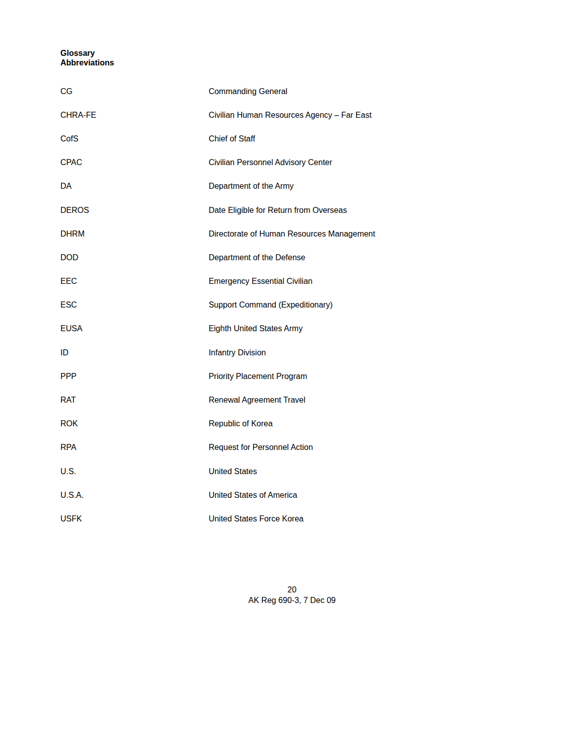Glossary
Abbreviations
| CG | Commanding General |
| CHRA-FE | Civilian Human Resources Agency – Far East |
| CofS | Chief of Staff |
| CPAC | Civilian Personnel Advisory Center |
| DA | Department of the Army |
| DEROS | Date Eligible for Return from Overseas |
| DHRM | Directorate of Human Resources Management |
| DOD | Department of the Defense |
| EEC | Emergency Essential Civilian |
| ESC | Support Command (Expeditionary) |
| EUSA | Eighth United States Army |
| ID | Infantry Division |
| PPP | Priority Placement Program |
| RAT | Renewal Agreement Travel |
| ROK | Republic of Korea |
| RPA | Request for Personnel Action |
| U.S. | United States |
| U.S.A. | United States of America |
| USFK | United States Force Korea |
20
AK Reg 690-3, 7 Dec 09